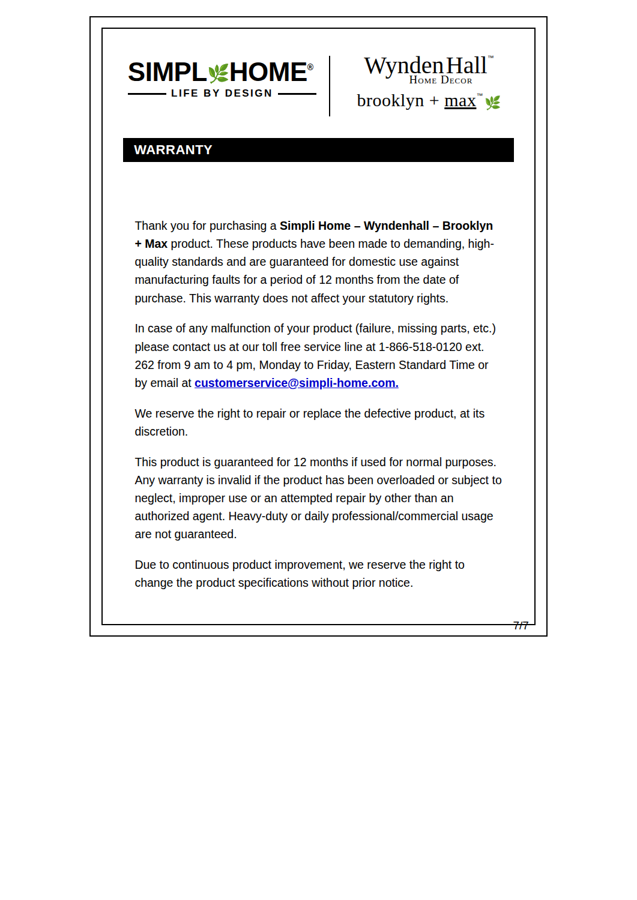SIMPL🌿HOME®
LIFE BY DESIGN
Wynden Hall™
Home Decor
brooklyn + max™🌿
WARRANTY
Thank you for purchasing a Simpli Home – Wyndenhall – Brooklyn + Max product. These products have been made to demanding, high-quality standards and are guaranteed for domestic use against manufacturing faults for a period of 12 months from the date of purchase. This warranty does not affect your statutory rights.
In case of any malfunction of your product (failure, missing parts, etc.) please contact us at our toll free service line at 1-866-518-0120 ext. 262 from 9 am to 4 pm, Monday to Friday, Eastern Standard Time or by email at customerservice@simpli-home.com.
We reserve the right to repair or replace the defective product, at its discretion.
This product is guaranteed for 12 months if used for normal purposes. Any warranty is invalid if the product has been overloaded or subject to neglect, improper use or an attempted repair by other than an authorized agent. Heavy-duty or daily professional/commercial usage are not guaranteed.
Due to continuous product improvement, we reserve the right to change the product specifications without prior notice.
7/7